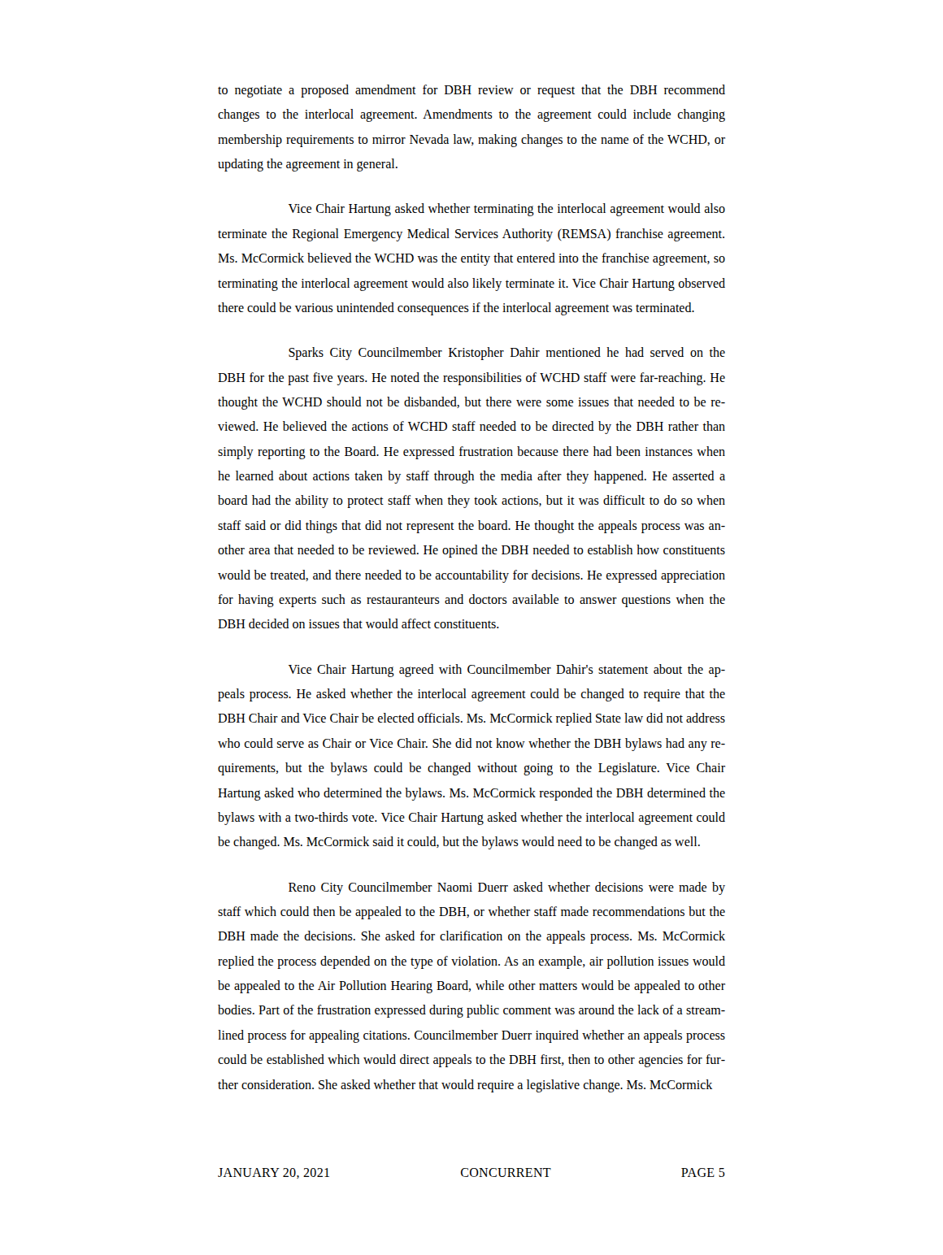to negotiate a proposed amendment for DBH review or request that the DBH recommend changes to the interlocal agreement. Amendments to the agreement could include changing membership requirements to mirror Nevada law, making changes to the name of the WCHD, or updating the agreement in general.
Vice Chair Hartung asked whether terminating the interlocal agreement would also terminate the Regional Emergency Medical Services Authority (REMSA) franchise agreement. Ms. McCormick believed the WCHD was the entity that entered into the franchise agreement, so terminating the interlocal agreement would also likely terminate it. Vice Chair Hartung observed there could be various unintended consequences if the interlocal agreement was terminated.
Sparks City Councilmember Kristopher Dahir mentioned he had served on the DBH for the past five years. He noted the responsibilities of WCHD staff were far-reaching. He thought the WCHD should not be disbanded, but there were some issues that needed to be reviewed. He believed the actions of WCHD staff needed to be directed by the DBH rather than simply reporting to the Board. He expressed frustration because there had been instances when he learned about actions taken by staff through the media after they happened. He asserted a board had the ability to protect staff when they took actions, but it was difficult to do so when staff said or did things that did not represent the board. He thought the appeals process was another area that needed to be reviewed. He opined the DBH needed to establish how constituents would be treated, and there needed to be accountability for decisions. He expressed appreciation for having experts such as restauranteurs and doctors available to answer questions when the DBH decided on issues that would affect constituents.
Vice Chair Hartung agreed with Councilmember Dahir's statement about the appeals process. He asked whether the interlocal agreement could be changed to require that the DBH Chair and Vice Chair be elected officials. Ms. McCormick replied State law did not address who could serve as Chair or Vice Chair. She did not know whether the DBH bylaws had any requirements, but the bylaws could be changed without going to the Legislature. Vice Chair Hartung asked who determined the bylaws. Ms. McCormick responded the DBH determined the bylaws with a two-thirds vote. Vice Chair Hartung asked whether the interlocal agreement could be changed. Ms. McCormick said it could, but the bylaws would need to be changed as well.
Reno City Councilmember Naomi Duerr asked whether decisions were made by staff which could then be appealed to the DBH, or whether staff made recommendations but the DBH made the decisions. She asked for clarification on the appeals process. Ms. McCormick replied the process depended on the type of violation. As an example, air pollution issues would be appealed to the Air Pollution Hearing Board, while other matters would be appealed to other bodies. Part of the frustration expressed during public comment was around the lack of a streamlined process for appealing citations. Councilmember Duerr inquired whether an appeals process could be established which would direct appeals to the DBH first, then to other agencies for further consideration. She asked whether that would require a legislative change. Ms. McCormick
JANUARY 20, 2021 CONCURRENT PAGE 5